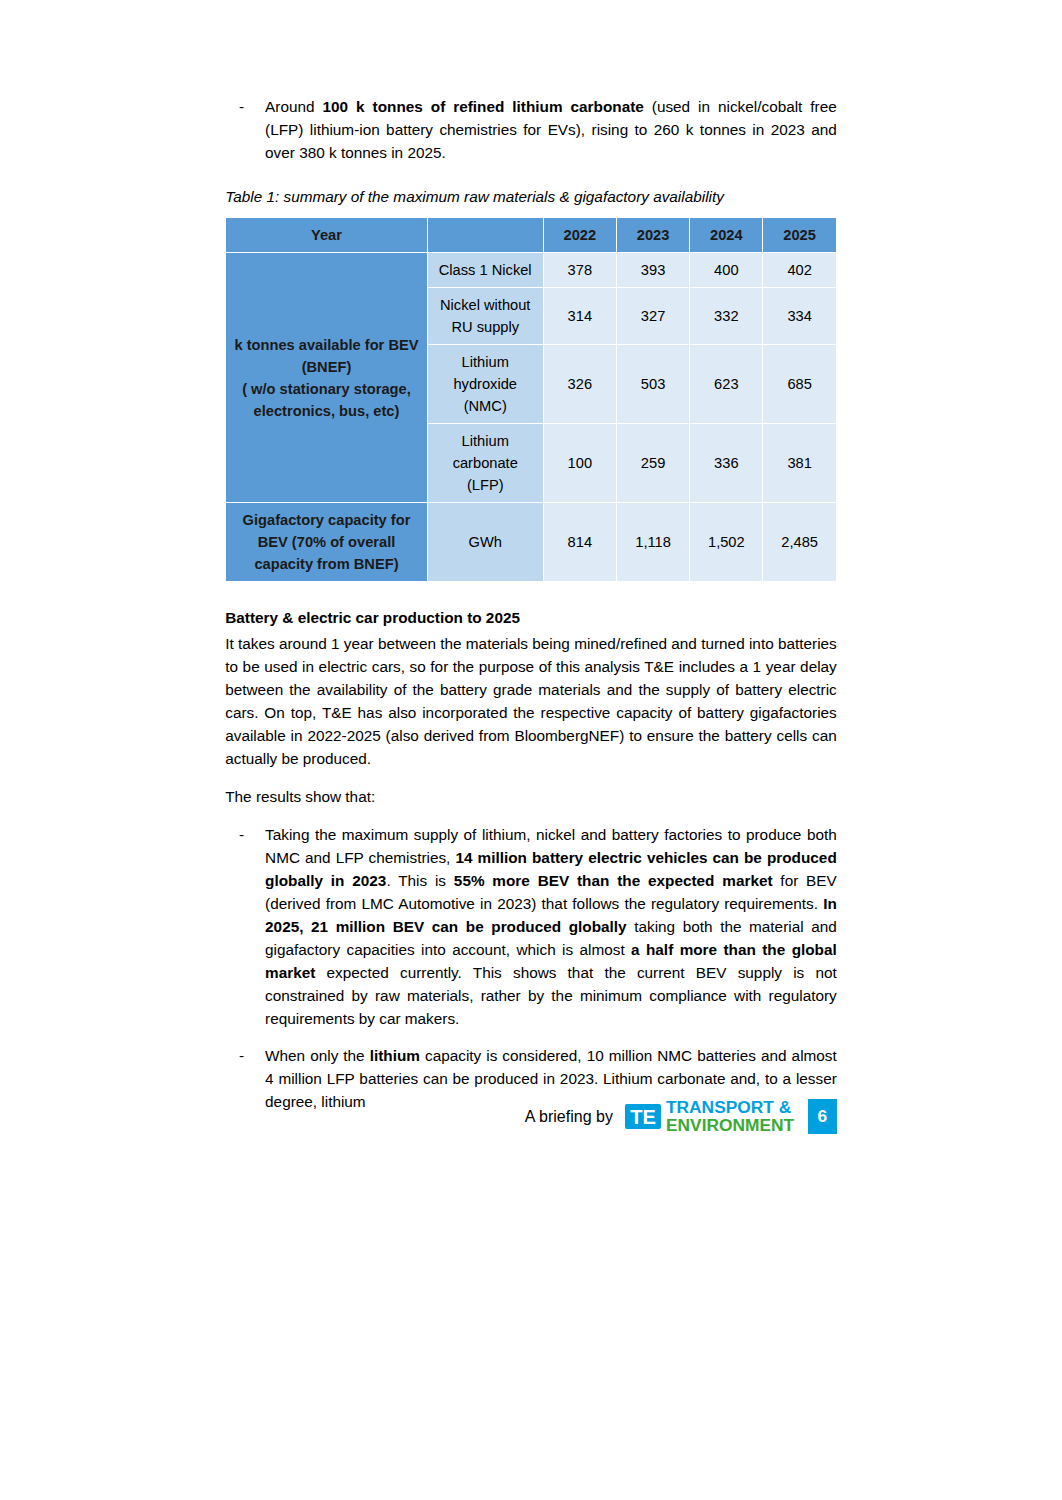Around 100 k tonnes of refined lithium carbonate (used in nickel/cobalt free (LFP) lithium-ion battery chemistries for EVs), rising to 260 k tonnes in 2023 and over 380 k tonnes in 2025.
Table 1: summary of the maximum raw materials & gigafactory availability
| Year | | 2022 | 2023 | 2024 | 2025 |
| k tonnes available for BEV (BNEF) ( w/o stationary storage, electronics, bus, etc) | Class 1 Nickel | 378 | 393 | 400 | 402 |
| Nickel without RU supply | 314 | 327 | 332 | 334 |
| Lithium hydroxide (NMC) | 326 | 503 | 623 | 685 |
| Lithium carbonate (LFP) | 100 | 259 | 336 | 381 |
| Gigafactory capacity for BEV (70% of overall capacity from BNEF) | GWh | 814 | 1,118 | 1,502 | 2,485 |
Battery & electric car production to 2025
It takes around 1 year between the materials being mined/refined and turned into batteries to be used in electric cars, so for the purpose of this analysis T&E includes a 1 year delay between the availability of the battery grade materials and the supply of battery electric cars. On top, T&E has also incorporated the respective capacity of battery gigafactories available in 2022-2025 (also derived from BloombergNEF) to ensure the battery cells can actually be produced.
The results show that:
Taking the maximum supply of lithium, nickel and battery factories to produce both NMC and LFP chemistries, 14 million battery electric vehicles can be produced globally in 2023. This is 55% more BEV than the expected market for BEV (derived from LMC Automotive in 2023) that follows the regulatory requirements. In 2025, 21 million BEV can be produced globally taking both the material and gigafactory capacities into account, which is almost a half more than the global market expected currently. This shows that the current BEV supply is not constrained by raw materials, rather by the minimum compliance with regulatory requirements by car makers.
When only the lithium capacity is considered, 10 million NMC batteries and almost 4 million LFP batteries can be produced in 2023. Lithium carbonate and, to a lesser degree, lithium
A briefing by TE TRANSPORT &
ENVIRONMENT 6